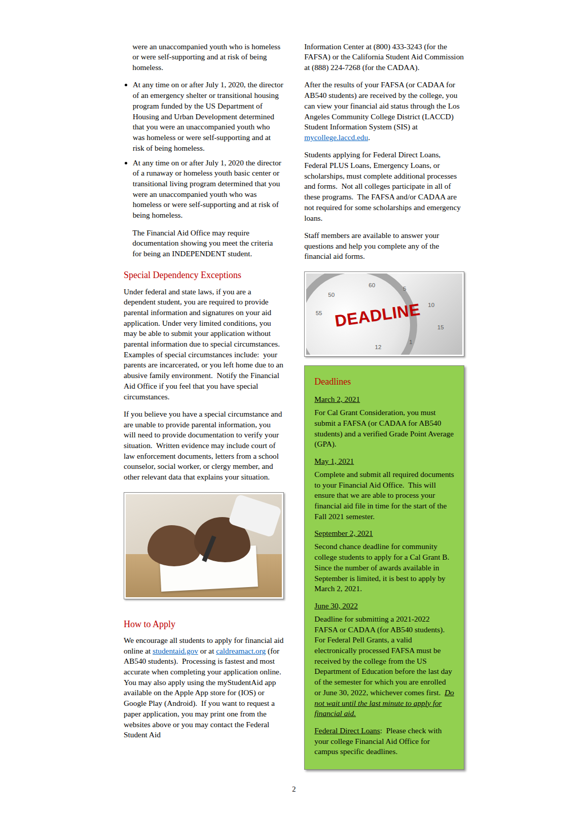were an unaccompanied youth who is homeless or were self-supporting and at risk of being homeless.
At any time on or after July 1, 2020, the director of an emergency shelter or transitional housing program funded by the US Department of Housing and Urban Development determined that you were an unaccompanied youth who was homeless or were self-supporting and at risk of being homeless.
At any time on or after July 1, 2020 the director of a runaway or homeless youth basic center or transitional living program determined that you were an unaccompanied youth who was homeless or were self-supporting and at risk of being homeless.
The Financial Aid Office may require documentation showing you meet the criteria for being an INDEPENDENT student.
Special Dependency Exceptions
Under federal and state laws, if you are a dependent student, you are required to provide parental information and signatures on your aid application. Under very limited conditions, you may be able to submit your application without parental information due to special circumstances. Examples of special circumstances include: your parents are incarcerated, or you left home due to an abusive family environment. Notify the Financial Aid Office if you feel that you have special circumstances.
If you believe you have a special circumstance and are unable to provide parental information, you will need to provide documentation to verify your situation. Written evidence may include court of law enforcement documents, letters from a school counselor, social worker, or clergy member, and other relevant data that explains your situation.
How to Apply
We encourage all students to apply for financial aid online at studentaid.gov or at caldreamact.org (for AB540 students). Processing is fastest and most accurate when completing your application online. You may also apply using the myStudentAid app available on the Apple App store for (IOS) or Google Play (Android). If you want to request a paper application, you may print one from the websites above or you may contact the Federal Student Aid
Information Center at (800) 433-3243 (for the FAFSA) or the California Student Aid Commission at (888) 224-7268 (for the CADAA).
After the results of your FAFSA (or CADAA for AB540 students) are received by the college, you can view your financial aid status through the Los Angeles Community College District (LACCD) Student Information System (SIS) at mycollege.laccd.edu.
Students applying for Federal Direct Loans, Federal PLUS Loans, Emergency Loans, or scholarships, must complete additional processes and forms. Not all colleges participate in all of these programs. The FAFSA and/or CADAA are not required for some scholarships and emergency loans.
Staff members are available to answer your questions and help you complete any of the financial aid forms.
55 50 60 5 10 15 1 12
DEADLINE
Deadlines
March 2, 2021
For Cal Grant Consideration, you must submit a FAFSA (or CADAA for AB540 students) and a verified Grade Point Average (GPA).
May 1, 2021
Complete and submit all required documents to your Financial Aid Office. This will ensure that we are able to process your financial aid file in time for the start of the Fall 2021 semester.
September 2, 2021
Second chance deadline for community college students to apply for a Cal Grant B. Since the number of awards available in September is limited, it is best to apply by March 2, 2021.
June 30, 2022
Deadline for submitting a 2021-2022 FAFSA or CADAA (for AB540 students). For Federal Pell Grants, a valid electronically processed FAFSA must be received by the college from the US Department of Education before the last day of the semester for which you are enrolled or June 30, 2022, whichever comes first. Do not wait until the last minute to apply for financial aid.
Federal Direct Loans: Please check with your college Financial Aid Office for campus specific deadlines.
2